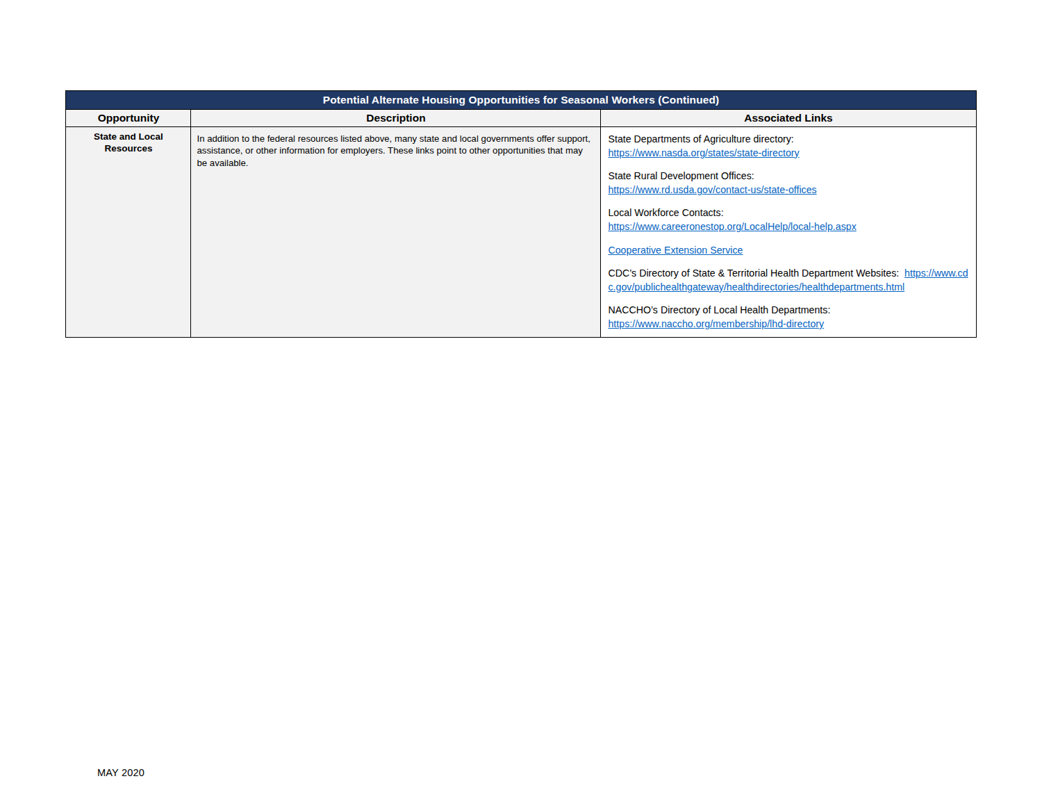| Potential Alternate Housing Opportunities for Seasonal Workers (Continued) |
| --- |
| Opportunity | Description | Associated Links |
| State and Local Resources | In addition to the federal resources listed above, many state and local governments offer support, assistance, or other information for employers. These links point to other opportunities that may be available. | State Departments of Agriculture directory: https://www.nasda.org/states/state-directory State Rural Development Offices: https://www.rd.usda.gov/contact-us/state-offices Local Workforce Contacts: https://www.careeronestop.org/LocalHelp/local-help.aspx Cooperative Extension Service CDC’s Directory of State & Territorial Health Department Websites: https://www.cdc.gov/publichealthgateway/healthdirectories/healthdepartments.html NACCHO’s Directory of Local Health Departments: https://www.naccho.org/membership/lhd-directory |
MAY 2020